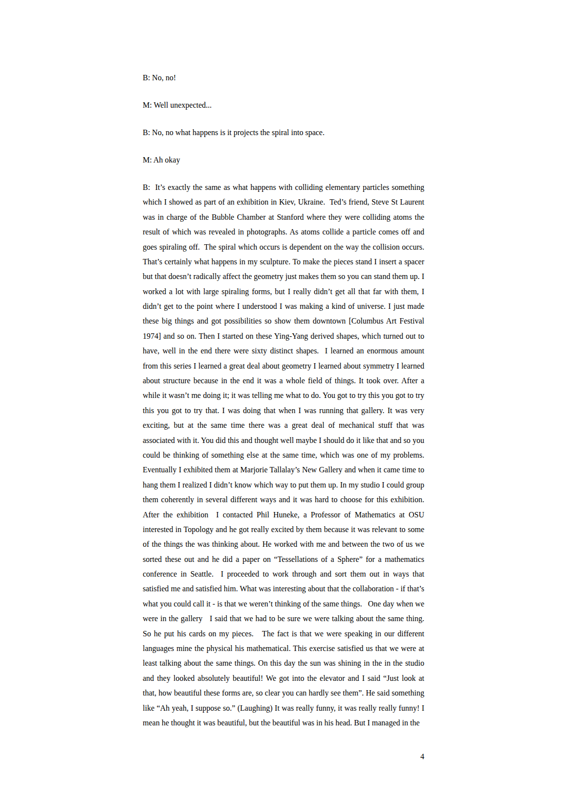B: No, no!
M: Well unexpected...
B: No, no what happens is it projects the spiral into space.
M: Ah okay
B: It’s exactly the same as what happens with colliding elementary particles something which I showed as part of an exhibition in Kiev, Ukraine. Ted’s friend, Steve St Laurent was in charge of the Bubble Chamber at Stanford where they were colliding atoms the result of which was revealed in photographs. As atoms collide a particle comes off and goes spiraling off. The spiral which occurs is dependent on the way the collision occurs. That’s certainly what happens in my sculpture. To make the pieces stand I insert a spacer but that doesn’t radically affect the geometry just makes them so you can stand them up. I worked a lot with large spiraling forms, but I really didn’t get all that far with them, I didn’t get to the point where I understood I was making a kind of universe. I just made these big things and got possibilities so show them downtown [Columbus Art Festival 1974] and so on. Then I started on these Ying-Yang derived shapes, which turned out to have, well in the end there were sixty distinct shapes. I learned an enormous amount from this series I learned a great deal about geometry I learned about symmetry I learned about structure because in the end it was a whole field of things. It took over. After a while it wasn’t me doing it; it was telling me what to do. You got to try this you got to try this you got to try that. I was doing that when I was running that gallery. It was very exciting, but at the same time there was a great deal of mechanical stuff that was associated with it. You did this and thought well maybe I should do it like that and so you could be thinking of something else at the same time, which was one of my problems. Eventually I exhibited them at Marjorie Tallalay’s New Gallery and when it came time to hang them I realized I didn’t know which way to put them up. In my studio I could group them coherently in several different ways and it was hard to choose for this exhibition. After the exhibition I contacted Phil Huneke, a Professor of Mathematics at OSU interested in Topology and he got really excited by them because it was relevant to some of the things the was thinking about. He worked with me and between the two of us we sorted these out and he did a paper on “Tessellations of a Sphere” for a mathematics conference in Seattle. I proceeded to work through and sort them out in ways that satisfied me and satisfied him. What was interesting about that the collaboration - if that’s what you could call it - is that we weren’t thinking of the same things. One day when we were in the gallery I said that we had to be sure we were talking about the same thing. So he put his cards on my pieces. The fact is that we were speaking in our different languages mine the physical his mathematical. This exercise satisfied us that we were at least talking about the same things. On this day the sun was shining in the in the studio and they looked absolutely beautiful! We got into the elevator and I said “Just look at that, how beautiful these forms are, so clear you can hardly see them”. He said something like “Ah yeah, I suppose so.” (Laughing) It was really funny, it was really really funny! I mean he thought it was beautiful, but the beautiful was in his head. But I managed in the
4